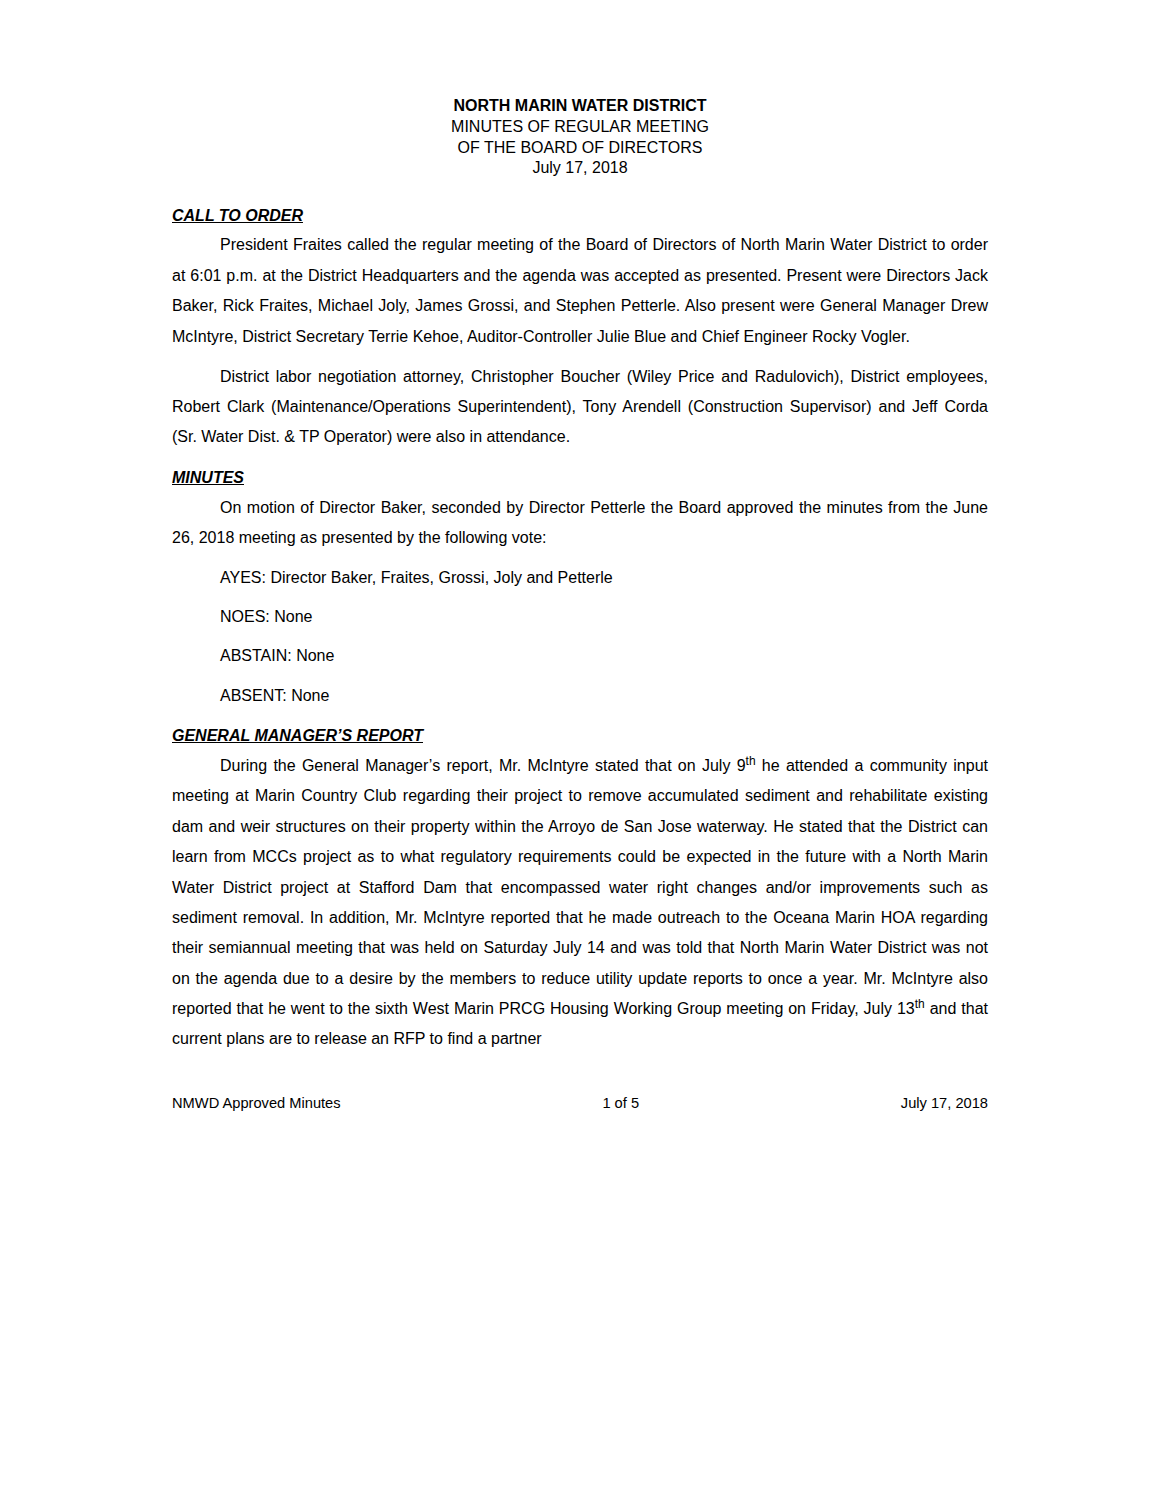NORTH MARIN WATER DISTRICT
MINUTES OF REGULAR MEETING
OF THE BOARD OF DIRECTORS
July 17, 2018
CALL TO ORDER
President Fraites called the regular meeting of the Board of Directors of North Marin Water District to order at 6:01 p.m. at the District Headquarters and the agenda was accepted as presented. Present were Directors Jack Baker, Rick Fraites, Michael Joly, James Grossi, and Stephen Petterle. Also present were General Manager Drew McIntyre, District Secretary Terrie Kehoe, Auditor-Controller Julie Blue and Chief Engineer Rocky Vogler.
District labor negotiation attorney, Christopher Boucher (Wiley Price and Radulovich), District employees, Robert Clark (Maintenance/Operations Superintendent), Tony Arendell (Construction Supervisor) and Jeff Corda (Sr. Water Dist. & TP Operator) were also in attendance.
MINUTES
On motion of Director Baker, seconded by Director Petterle the Board approved the minutes from the June 26, 2018 meeting as presented by the following vote:
AYES: Director Baker, Fraites, Grossi, Joly and Petterle
NOES: None
ABSTAIN: None
ABSENT: None
GENERAL MANAGER’S REPORT
During the General Manager’s report, Mr. McIntyre stated that on July 9th he attended a community input meeting at Marin Country Club regarding their project to remove accumulated sediment and rehabilitate existing dam and weir structures on their property within the Arroyo de San Jose waterway. He stated that the District can learn from MCCs project as to what regulatory requirements could be expected in the future with a North Marin Water District project at Stafford Dam that encompassed water right changes and/or improvements such as sediment removal. In addition, Mr. McIntyre reported that he made outreach to the Oceana Marin HOA regarding their semiannual meeting that was held on Saturday July 14 and was told that North Marin Water District was not on the agenda due to a desire by the members to reduce utility update reports to once a year. Mr. McIntyre also reported that he went to the sixth West Marin PRCG Housing Working Group meeting on Friday, July 13th and that current plans are to release an RFP to find a partner
NMWD Approved Minutes 1 of 5 July 17, 2018